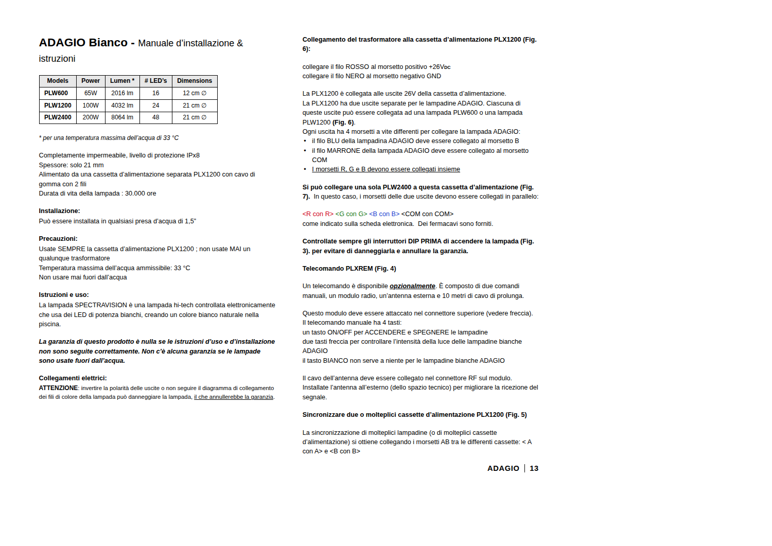ADAGIO Bianco - Manuale d’installazione & istruzioni
| Models | Power | Lumen * | # LED’s | Dimensions |
| --- | --- | --- | --- | --- |
| PLW600 | 65W | 2016 lm | 16 | 12 cm ∅ |
| PLW1200 | 100W | 4032 lm | 24 | 21 cm ∅ |
| PLW2400 | 200W | 8064 lm | 48 | 21 cm ∅ |
* per una temperatura massima dell’acqua di 33 °C
Completamente impermeabile, livello di protezione IPx8
Spessore: solo 21 mm
Alimentato da una cassetta d’alimentazione separata PLX1200 con cavo di gomma con 2 fili
Durata di vita della lampada : 30.000 ore
Installazione:
Può essere installata in qualsiasi presa d’acqua di 1,5”
Precauzioni:
Usate SEMPRE la cassetta d’alimentazione PLX1200 ; non usate MAI un qualunque trasformatore
Temperatura massima dell’acqua ammissibile: 33 °C
Non usare mai fuori dall’acqua
Istruzioni e uso:
La lampada SPECTRAVISION è una lampada hi-tech controllata elettronicamente che usa dei LED di potenza bianchi, creando un colore bianco naturale nella piscina.
La garanzia di questo prodotto è nulla se le istruzioni d’uso e d’installazione non sono seguite correttamente. Non c’è alcuna garanzia se le lampade sono usate fuori dall’acqua.
Collegamenti elettrici:
ATTENZIONE: invertire la polarità delle uscite o non seguire il diagramma di collegamento dei fili di colore della lampada può danneggiare la lampada, il che annullerebbe la garanzia.
Collegamento del trasformatore alla cassetta d’alimentazione PLX1200 (Fig. 6):
collegare il filo ROSSO al morsetto positivo +26VDC
collegare il filo NERO al morsetto negativo GND
La PLX1200 è collegata alle uscite 26V della cassetta d’alimentazione.
La PLX1200 ha due uscite separate per le lampadine ADAGIO. Ciascuna di queste uscite può essere collegata ad una lampada PLW600 o una lampada PLW1200 (Fig. 6).
Ogni uscita ha 4 morsetti a vite differenti per collegare la lampada ADAGIO:
il filo BLU della lampadina ADAGIO deve essere collegato al morsetto B
il filo MARRONE della lampada ADAGIO deve essere collegato al morsetto COM
I morsetti R, G e B devono essere collegati insieme
Si può collegare una sola PLW2400 a questa cassetta d’alimentazione (Fig. 7). In questo caso, i morsetti delle due uscite devono essere collegati in parallelo:
<R con R> <G con G> <B con B> <COM con COM>
come indicato sulla scheda elettronica. Dei fermacavi sono forniti.
Controllate sempre gli interruttori DIP PRIMA di accendere la lampada (Fig. 3). per evitare di danneggiarla e annullare la garanzia.
Telecomando PLXREM (Fig. 4)
Un telecomando è disponibile opzionalmente. È composto di due comandi manuali, un modulo radio, un’antenna esterna e 10 metri di cavo di prolunga.
Questo modulo deve essere attaccato nel connettore superiore (vedere freccia).
Il telecomando manuale ha 4 tasti:
un tasto ON/OFF per ACCENDERE e SPEGNERE le lampadine
due tasti freccia per controllare l’intensità della luce delle lampadine bianche ADAGIO
il tasto BIANCO non serve a niente per le lampadine bianche ADAGIO
Il cavo dell’antenna deve essere collegato nel connettore RF sul modulo.
Installate l’antenna all’esterno (dello spazio tecnico) per migliorare la ricezione del segnale.
Sincronizzare due o molteplici cassette d’alimentazione PLX1200 (Fig. 5)
La sincronizzazione di molteplici lampadine (o di molteplici cassette d’alimentazione) si ottiene collegando i morsetti AB tra le differenti cassette: < A con A> e <B con B>
ADAGIO13